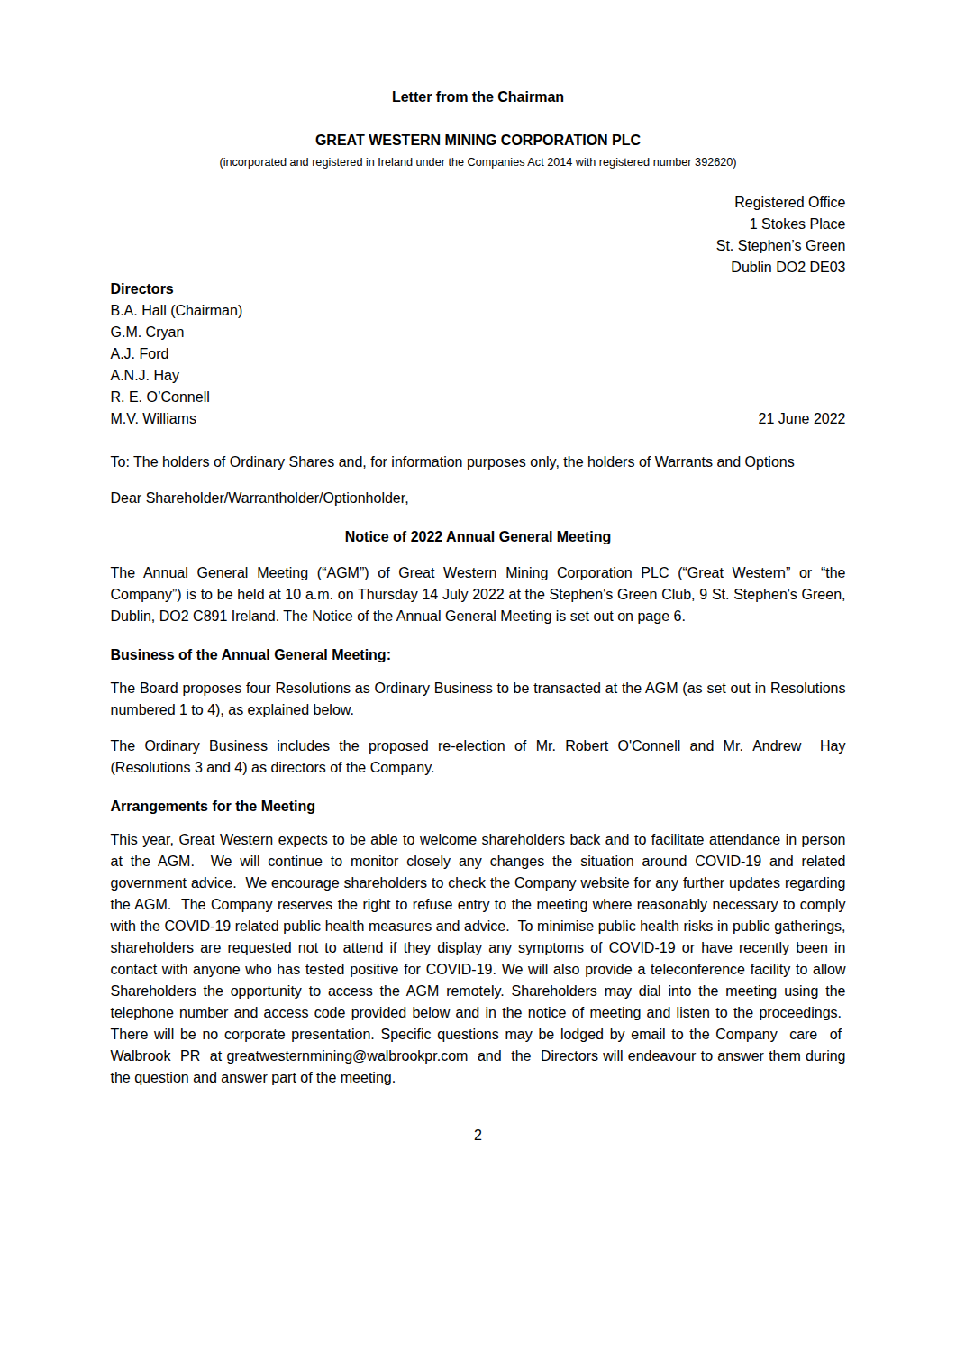Letter from the Chairman
GREAT WESTERN MINING CORPORATION PLC
(incorporated and registered in Ireland under the Companies Act 2014 with registered number 392620)
| | Registered Office 1 Stokes Place St. Stephen’s Green Dublin DO2 DE03 |
| Directors B.A. Hall (Chairman) G.M. Cryan A.J. Ford A.N.J. Hay R. E. O’Connell M.V. Williams | 21 June 2022 |
To: The holders of Ordinary Shares and, for information purposes only, the holders of Warrants and Options
Dear Shareholder/Warrantholder/Optionholder,
Notice of 2022 Annual General Meeting
The Annual General Meeting (“AGM”) of Great Western Mining Corporation PLC (“Great Western” or “the Company”) is to be held at 10 a.m. on Thursday 14 July 2022 at the Stephen's Green Club, 9 St. Stephen's Green, Dublin, DO2 C891 Ireland. The Notice of the Annual General Meeting is set out on page 6.
Business of the Annual General Meeting:
The Board proposes four Resolutions as Ordinary Business to be transacted at the AGM (as set out in Resolutions numbered 1 to 4), as explained below.
The Ordinary Business includes the proposed re-election of Mr. Robert O'Connell and Mr. Andrew Hay (Resolutions 3 and 4) as directors of the Company.
Arrangements for the Meeting
This year, Great Western expects to be able to welcome shareholders back and to facilitate attendance in person at the AGM. We will continue to monitor closely any changes the situation around COVID-19 and related government advice. We encourage shareholders to check the Company website for any further updates regarding the AGM. The Company reserves the right to refuse entry to the meeting where reasonably necessary to comply with the COVID-19 related public health measures and advice. To minimise public health risks in public gatherings, shareholders are requested not to attend if they display any symptoms of COVID-19 or have recently been in contact with anyone who has tested positive for COVID-19. We will also provide a teleconference facility to allow Shareholders the opportunity to access the AGM remotely. Shareholders may dial into the meeting using the telephone number and access code provided below and in the notice of meeting and listen to the proceedings. There will be no corporate presentation. Specific questions may be lodged by email to the Company care of Walbrook PR at greatwesternmining@walbrookpr.com and the Directors will endeavour to answer them during the question and answer part of the meeting.
2